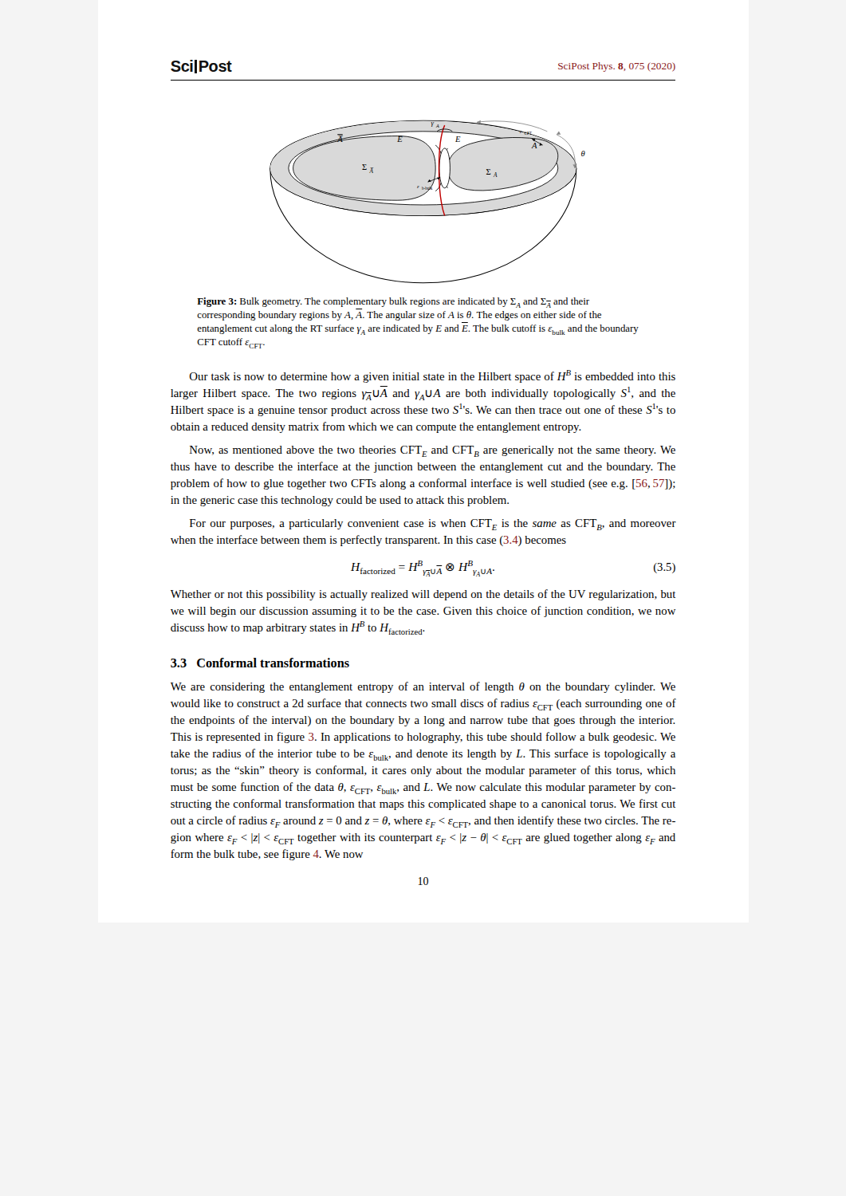Sci Post
SciPost Phys. 8, 075 (2020)
ε b-bulk ε CFT θ A̅ E̅ E A Σ A̅ Σ A γ A
Figure 3: Bulk geometry. The complementary bulk regions are indicated by ΣA and ΣA and their corresponding boundary regions by A, A. The angular size of A is θ. The edges on either side of the entanglement cut along the RT surface γA are indicated by E and E. The bulk cutoff is εbulk and the boundary CFT cutoff εCFT.
Our task is now to determine how a given initial state in the Hilbert space of HB is embedded into this larger Hilbert space. The two regions γA∪A and γA∪A are both individually topologically S1, and the Hilbert space is a genuine tensor product across these two S1's. We can then trace out one of these S1's to obtain a reduced density matrix from which we can compute the entanglement entropy.
Now, as mentioned above the two theories CFTE and CFTB are generically not the same theory. We thus have to describe the interface at the junction between the entanglement cut and the boundary. The problem of how to glue together two CFTs along a conformal interface is well studied (see e.g. [56, 57]); in the generic case this technology could be used to attack this problem.
For our purposes, a particularly convenient case is when CFTE is the same as CFTB, and moreover when the interface between them is perfectly transparent. In this case (3.4) becomes
Hfactorized = HBγA∪A ⊗ HBγA∪A.
(3.5)
Whether or not this possibility is actually realized will depend on the details of the UV regularization, but we will begin our discussion assuming it to be the case. Given this choice of junction condition, we now discuss how to map arbitrary states in HB to Hfactorized.
3.3 Conformal transformations
We are considering the entanglement entropy of an interval of length θ on the boundary cylinder. We would like to construct a 2d surface that connects two small discs of radius εCFT (each surrounding one of the endpoints of the interval) on the boundary by a long and narrow tube that goes through the interior. This is represented in figure 3. In applications to holography, this tube should follow a bulk geodesic. We take the radius of the interior tube to be εbulk, and denote its length by L. This surface is topologically a torus; as the “skin” theory is conformal, it cares only about the modular parameter of this torus, which must be some function of the data θ, εCFT, εbulk, and L. We now calculate this modular parameter by constructing the conformal transformation that maps this complicated shape to a canonical torus. We first cut out a circle of radius εF around z = 0 and z = θ, where εF < εCFT, and then identify these two circles. The region where εF < |z| < εCFT together with its counterpart εF < |z − θ| < εCFT are glued together along εF and form the bulk tube, see figure 4. We now
10